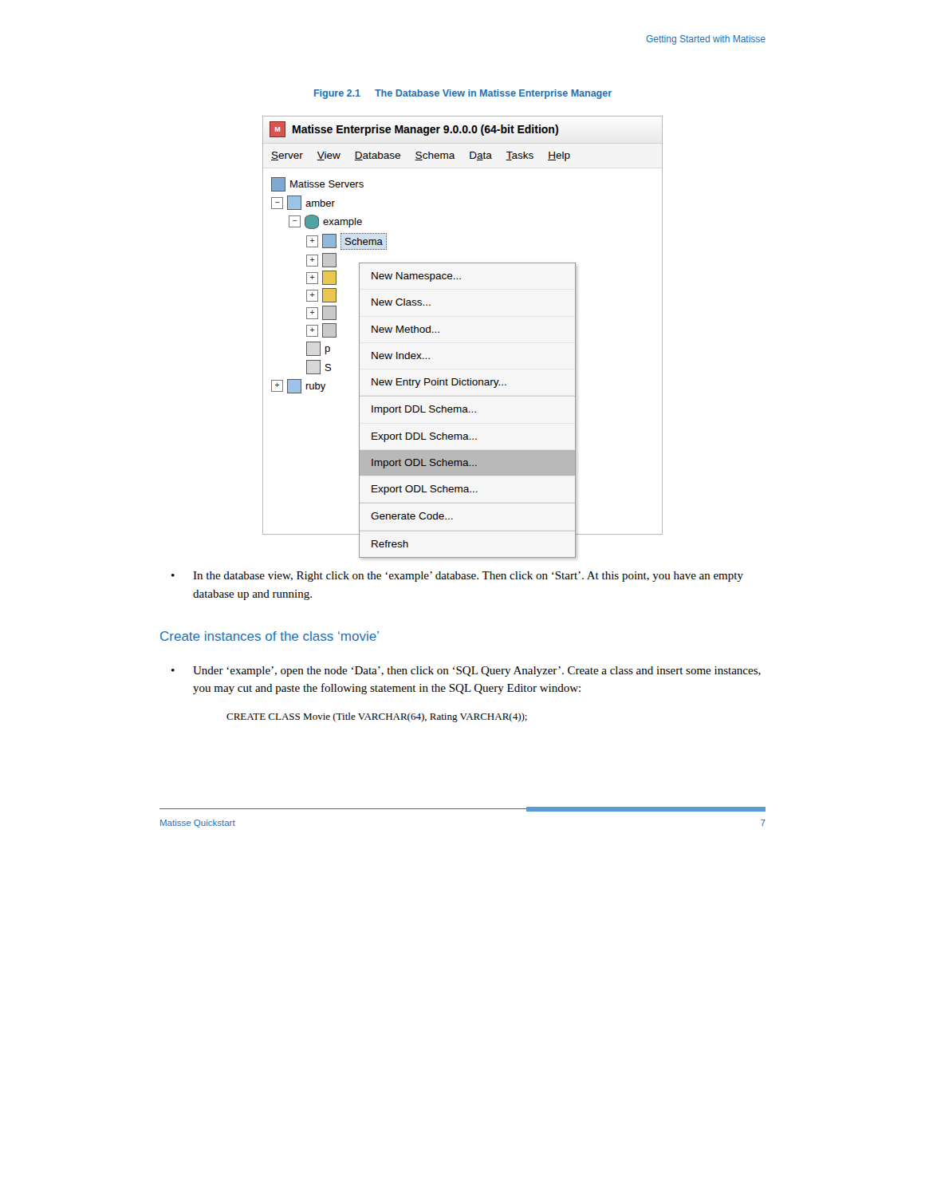Getting Started with Matisse
Figure 2.1 The Database View in Matisse Enterprise Manager
M
Matisse Enterprise Manager 9.0.0.0 (64-bit Edition)
Server View Database Schema Data Tasks Help
Matisse Servers
− amber
− example
+ Schema
+
+
+
+
+
p
S
+ ruby
New Namespace...
New Class...
New Method...
New Index...
New Entry Point Dictionary...
Import DDL Schema...
Export DDL Schema...
Import ODL Schema...
Export ODL Schema...
Generate Code...
Refresh
In the database view, Right click on the ‘example’ database. Then click on ‘Start’. At this point, you have an empty database up and running.
Create instances of the class ‘movie’
Under ‘example’, open the node ‘Data’, then click on ‘SQL Query Analyzer’. Create a class and insert some instances, you may cut and paste the following statement in the SQL Query Editor window:
CREATE CLASS Movie (Title VARCHAR(64), Rating VARCHAR(4));
Matisse Quickstart 7